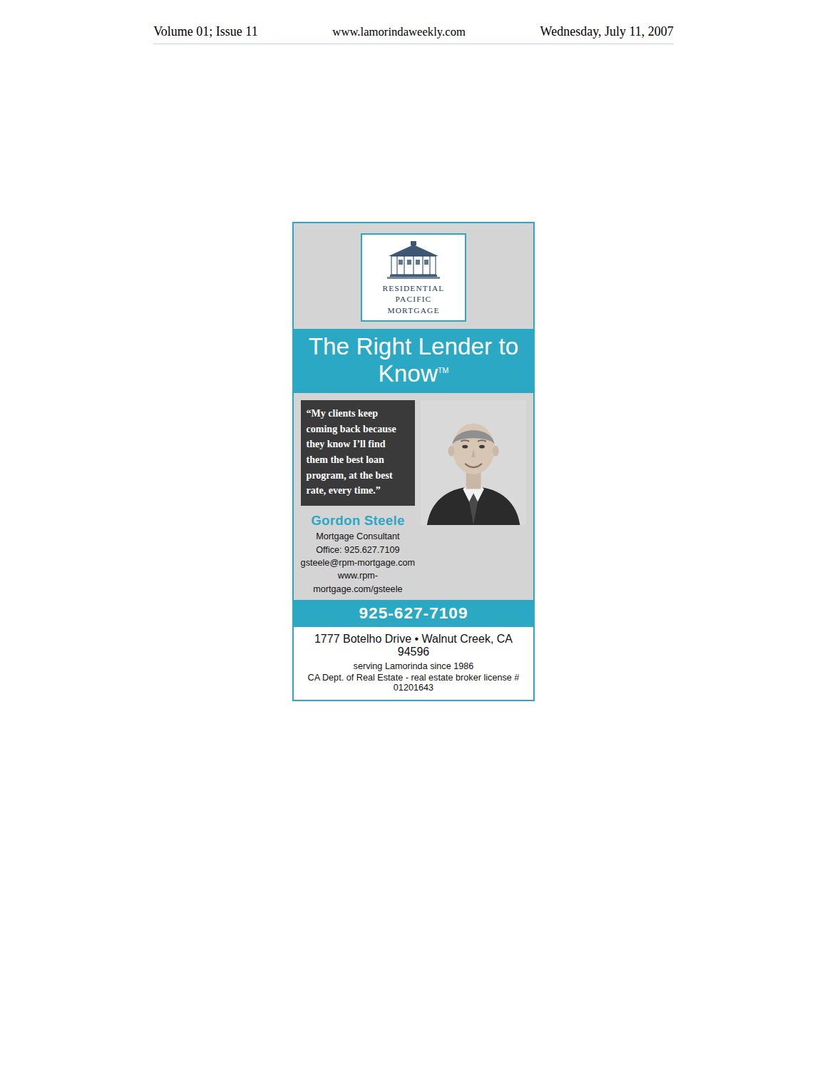Volume 01; Issue 11
www.lamorindaweekly.com
Wednesday, July 11, 2007
Residential
Pacific
Mortgage
The Right Lender to KnowTM
“My clients keep coming back because they know I’ll find them the best loan program, at the best rate, every time.”
Gordon Steele
Mortgage Consultant
Office: 925.627.7109
gsteele@rpm-mortgage.com
www.rpm-mortgage.com/gsteele
925-627-7109
1777 Botelho Drive • Walnut Creek, CA 94596
serving Lamorinda since 1986
CA Dept. of Real Estate - real estate broker license # 01201643